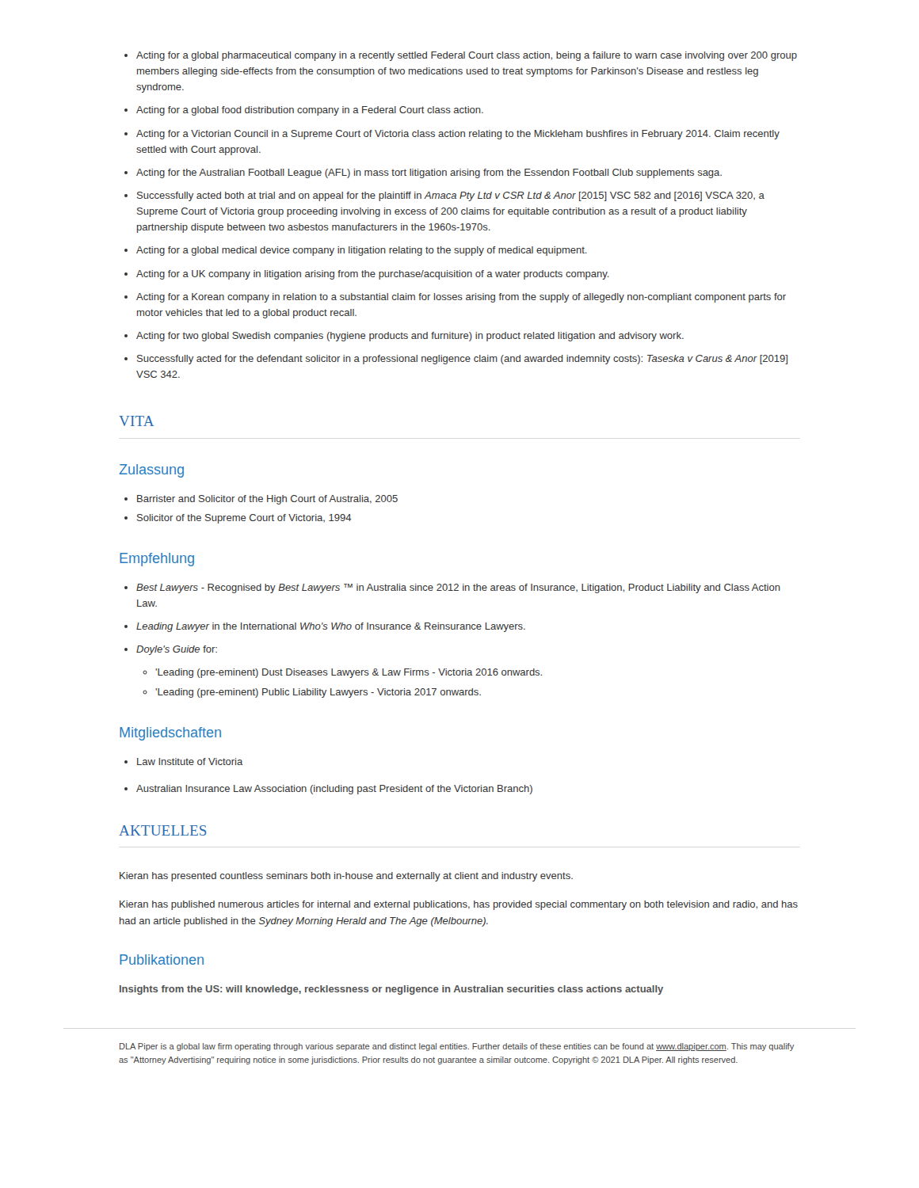Acting for a global pharmaceutical company in a recently settled Federal Court class action, being a failure to warn case involving over 200 group members alleging side-effects from the consumption of two medications used to treat symptoms for Parkinson's Disease and restless leg syndrome.
Acting for a global food distribution company in a Federal Court class action.
Acting for a Victorian Council in a Supreme Court of Victoria class action relating to the Mickleham bushfires in February 2014. Claim recently settled with Court approval.
Acting for the Australian Football League (AFL) in mass tort litigation arising from the Essendon Football Club supplements saga.
Successfully acted both at trial and on appeal for the plaintiff in Amaca Pty Ltd v CSR Ltd & Anor [2015] VSC 582 and [2016] VSCA 320, a Supreme Court of Victoria group proceeding involving in excess of 200 claims for equitable contribution as a result of a product liability partnership dispute between two asbestos manufacturers in the 1960s-1970s.
Acting for a global medical device company in litigation relating to the supply of medical equipment.
Acting for a UK company in litigation arising from the purchase/acquisition of a water products company.
Acting for a Korean company in relation to a substantial claim for losses arising from the supply of allegedly non-compliant component parts for motor vehicles that led to a global product recall.
Acting for two global Swedish companies (hygiene products and furniture) in product related litigation and advisory work.
Successfully acted for the defendant solicitor in a professional negligence claim (and awarded indemnity costs): Taseska v Carus & Anor [2019] VSC 342.
VITA
Zulassung
Barrister and Solicitor of the High Court of Australia, 2005
Solicitor of the Supreme Court of Victoria, 1994
Empfehlung
Best Lawyers - Recognised by Best Lawyers ™ in Australia since 2012 in the areas of Insurance, Litigation, Product Liability and Class Action Law.
Leading Lawyer in the International Who's Who of Insurance & Reinsurance Lawyers.
Doyle's Guide for:
'Leading (pre-eminent) Dust Diseases Lawyers & Law Firms - Victoria 2016 onwards.
'Leading (pre-eminent) Public Liability Lawyers - Victoria 2017 onwards.
Mitgliedschaften
Law Institute of Victoria
Australian Insurance Law Association (including past President of the Victorian Branch)
AKTUELLES
Kieran has presented countless seminars both in-house and externally at client and industry events.
Kieran has published numerous articles for internal and external publications, has provided special commentary on both television and radio, and has had an article published in the Sydney Morning Herald and The Age (Melbourne).
Publikationen
Insights from the US: will knowledge, recklessness or negligence in Australian securities class actions actually
DLA Piper is a global law firm operating through various separate and distinct legal entities. Further details of these entities can be found at www.dlapiper.com. This may qualify as "Attorney Advertising" requiring notice in some jurisdictions. Prior results do not guarantee a similar outcome. Copyright © 2021 DLA Piper. All rights reserved.